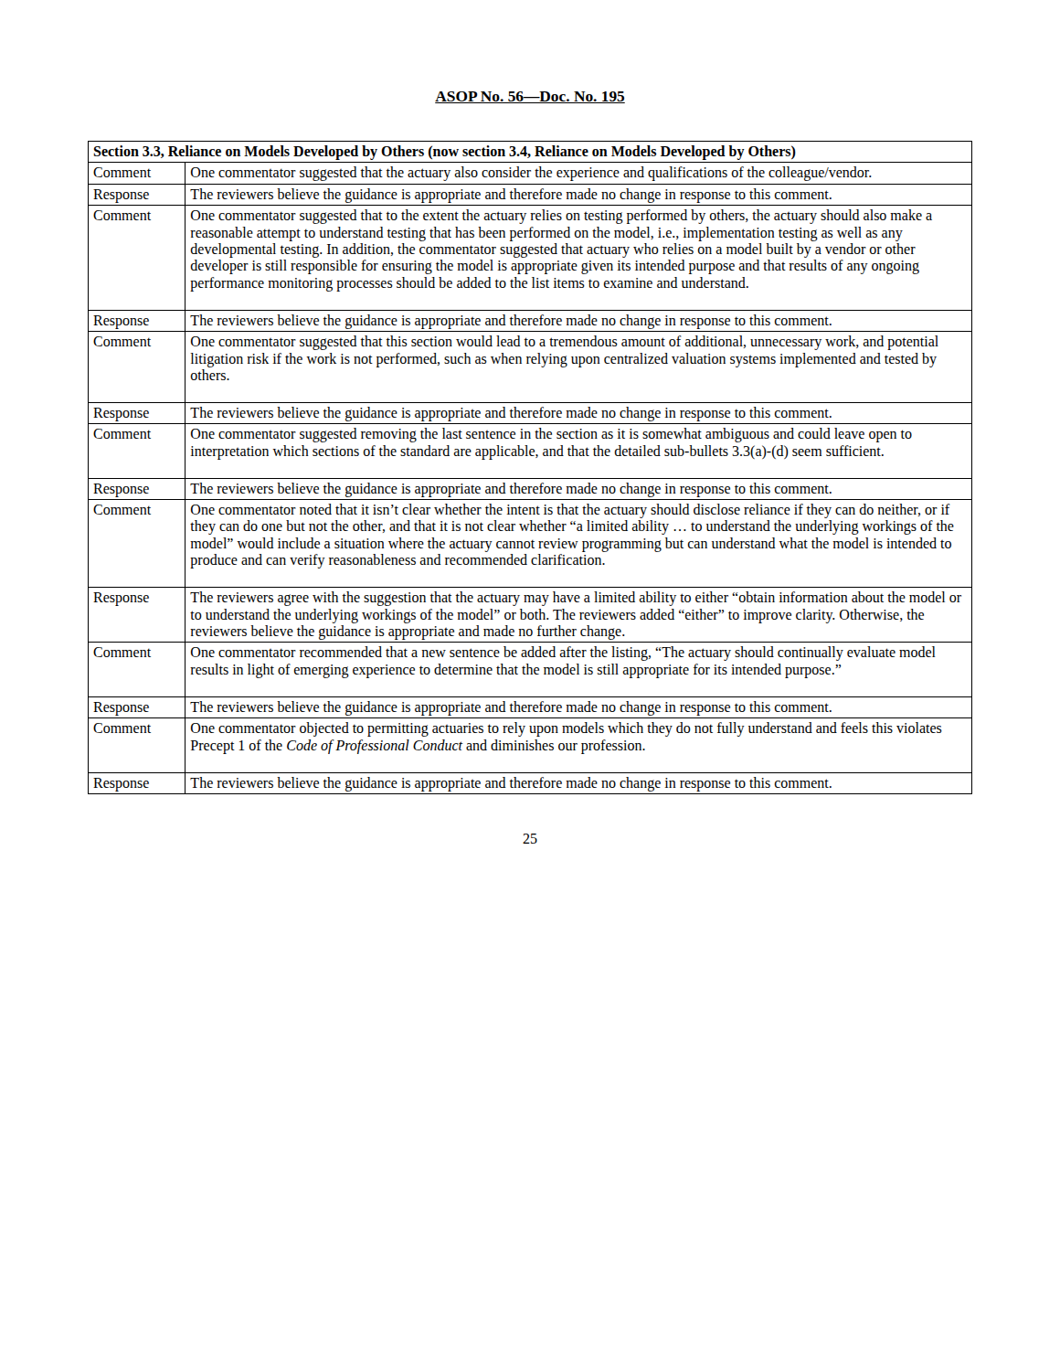ASOP No. 56—Doc. No. 195
| Section 3.3, Reliance on Models Developed by Others (now section 3.4, Reliance on Models Developed by Others) |
| --- |
| Comment | One commentator suggested that the actuary also consider the experience and qualifications of the colleague/vendor. |
| Response | The reviewers believe the guidance is appropriate and therefore made no change in response to this comment. |
| Comment | One commentator suggested that to the extent the actuary relies on testing performed by others, the actuary should also make a reasonable attempt to understand testing that has been performed on the model, i.e., implementation testing as well as any developmental testing. In addition, the commentator suggested that actuary who relies on a model built by a vendor or other developer is still responsible for ensuring the model is appropriate given its intended purpose and that results of any ongoing performance monitoring processes should be added to the list items to examine and understand. |
| Response | The reviewers believe the guidance is appropriate and therefore made no change in response to this comment. |
| Comment | One commentator suggested that this section would lead to a tremendous amount of additional, unnecessary work, and potential litigation risk if the work is not performed, such as when relying upon centralized valuation systems implemented and tested by others. |
| Response | The reviewers believe the guidance is appropriate and therefore made no change in response to this comment. |
| Comment | One commentator suggested removing the last sentence in the section as it is somewhat ambiguous and could leave open to interpretation which sections of the standard are applicable, and that the detailed sub-bullets 3.3(a)-(d) seem sufficient. |
| Response | The reviewers believe the guidance is appropriate and therefore made no change in response to this comment. |
| Comment | One commentator noted that it isn’t clear whether the intent is that the actuary should disclose reliance if they can do neither, or if they can do one but not the other, and that it is not clear whether “a limited ability … to understand the underlying workings of the model” would include a situation where the actuary cannot review programming but can understand what the model is intended to produce and can verify reasonableness and recommended clarification. |
| Response | The reviewers agree with the suggestion that the actuary may have a limited ability to either “obtain information about the model or to understand the underlying workings of the model” or both. The reviewers added “either” to improve clarity. Otherwise, the reviewers believe the guidance is appropriate and made no further change. |
| Comment | One commentator recommended that a new sentence be added after the listing, “The actuary should continually evaluate model results in light of emerging experience to determine that the model is still appropriate for its intended purpose.” |
| Response | The reviewers believe the guidance is appropriate and therefore made no change in response to this comment. |
| Comment | One commentator objected to permitting actuaries to rely upon models which they do not fully understand and feels this violates Precept 1 of the Code of Professional Conduct and diminishes our profession. |
| Response | The reviewers believe the guidance is appropriate and therefore made no change in response to this comment. |
25